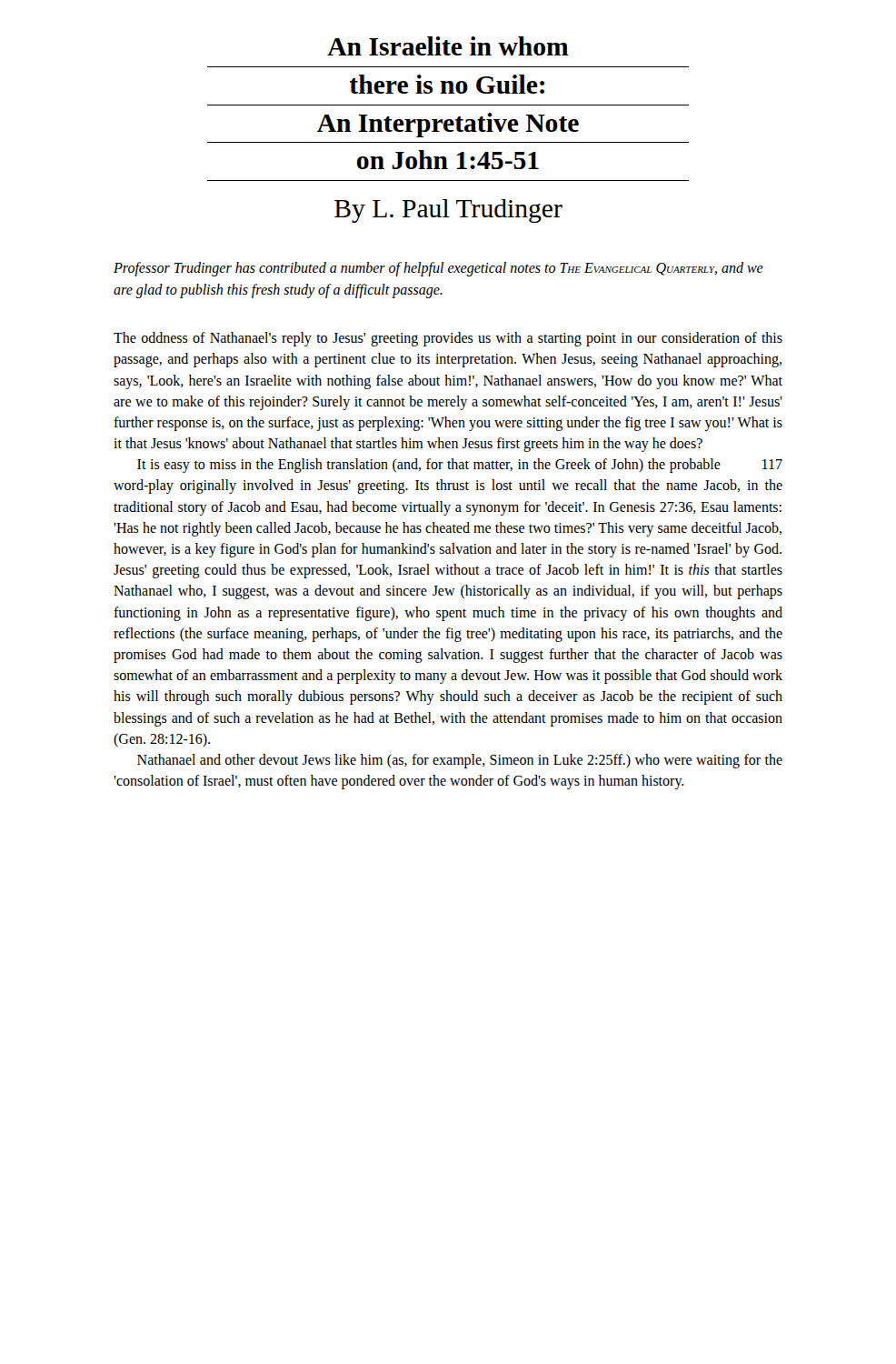An Israelite in whom there is no Guile: An Interpretative Note on John 1:45-51 By L. Paul Trudinger
Professor Trudinger has contributed a number of helpful exegetical notes to The Evangelical Quarterly, and we are glad to publish this fresh study of a difficult passage.
The oddness of Nathanael's reply to Jesus' greeting provides us with a starting point in our consideration of this passage, and perhaps also with a pertinent clue to its interpretation. When Jesus, seeing Nathanael approaching, says, 'Look, here's an Israelite with nothing false about him!', Nathanael answers, 'How do you know me?' What are we to make of this rejoinder? Surely it cannot be merely a somewhat self-conceited 'Yes, I am, aren't I!' Jesus' further response is, on the surface, just as perplexing: 'When you were sitting under the fig tree I saw you!' What is it that Jesus 'knows' about Nathanael that startles him when Jesus first greets him in the way he does?
117 It is easy to miss in the English translation (and, for that matter, in the Greek of John) the probable word-play originally involved in Jesus' greeting. Its thrust is lost until we recall that the name Jacob, in the traditional story of Jacob and Esau, had become virtually a synonym for 'deceit'. In Genesis 27:36, Esau laments: 'Has he not rightly been called Jacob, because he has cheated me these two times?' This very same deceitful Jacob, however, is a key figure in God's plan for humankind's salvation and later in the story is re-named 'Israel' by God. Jesus' greeting could thus be expressed, 'Look, Israel without a trace of Jacob left in him!' It is this that startles Nathanael who, I suggest, was a devout and sincere Jew (historically as an individual, if you will, but perhaps functioning in John as a representative figure), who spent much time in the privacy of his own thoughts and reflections (the surface meaning, perhaps, of 'under the fig tree') meditating upon his race, its patriarchs, and the promises God had made to them about the coming salvation. I suggest further that the character of Jacob was somewhat of an embarrassment and a perplexity to many a devout Jew. How was it possible that God should work his will through such morally dubious persons? Why should such a deceiver as Jacob be the recipient of such blessings and of such a revelation as he had at Bethel, with the attendant promises made to him on that occasion (Gen. 28:12-16).
Nathanael and other devout Jews like him (as, for example, Simeon in Luke 2:25ff.) who were waiting for the 'consolation of Israel', must often have pondered over the wonder of God's ways in human history.